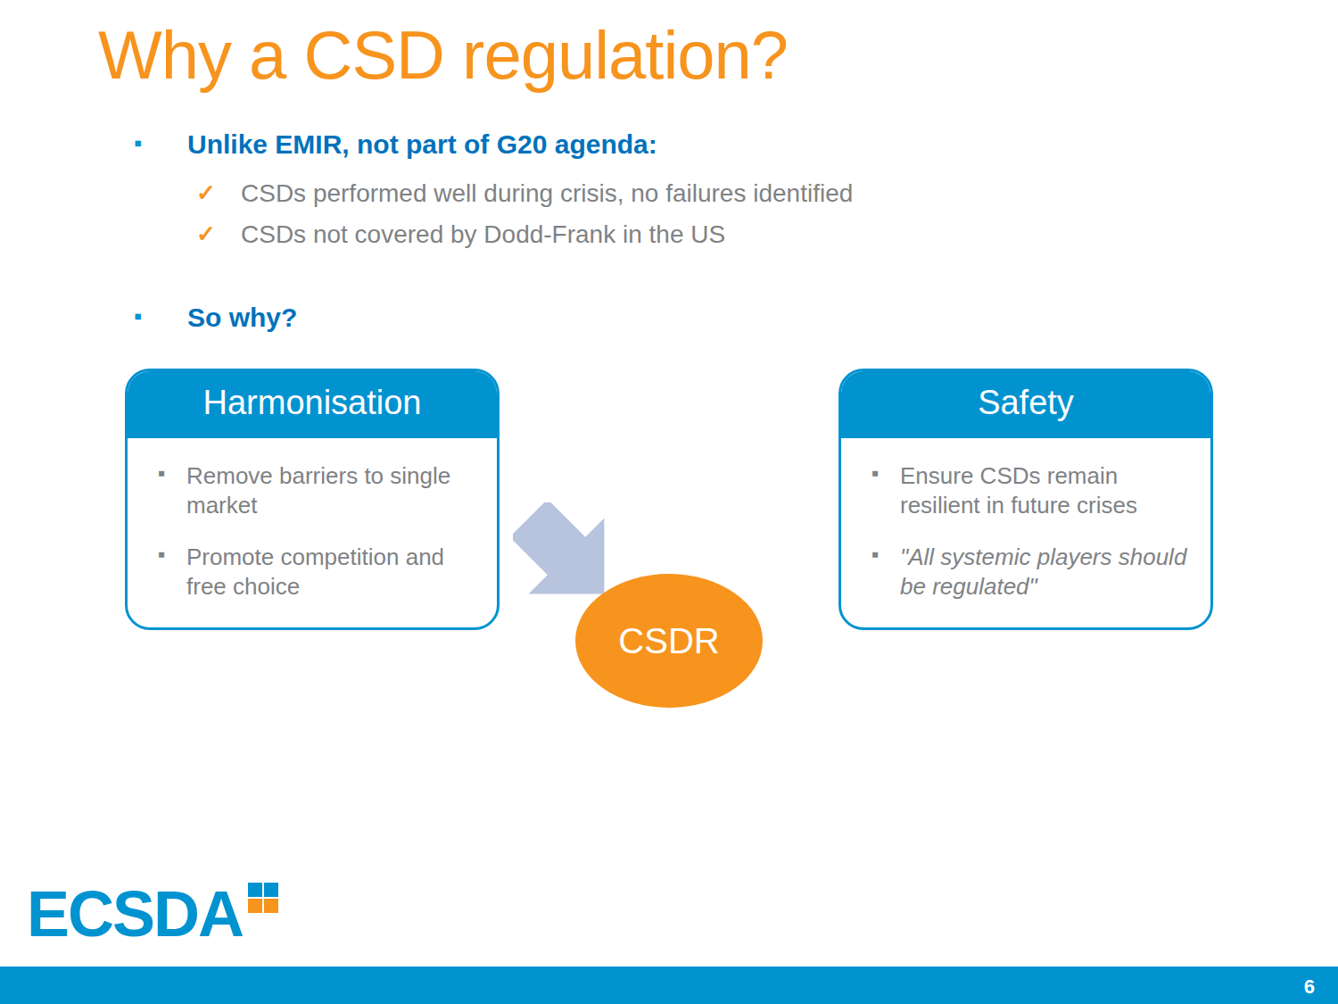Why a CSD regulation?
Unlike EMIR, not part of G20 agenda:
CSDs performed well during crisis, no failures identified
CSDs not covered by Dodd-Frank in the US
So why?
Harmonisation
Remove barriers to single market
Promote competition and free choice
CSDR
Safety
Ensure CSDs remain resilient in future crises
"All systemic players should be regulated"
ECSDA
6